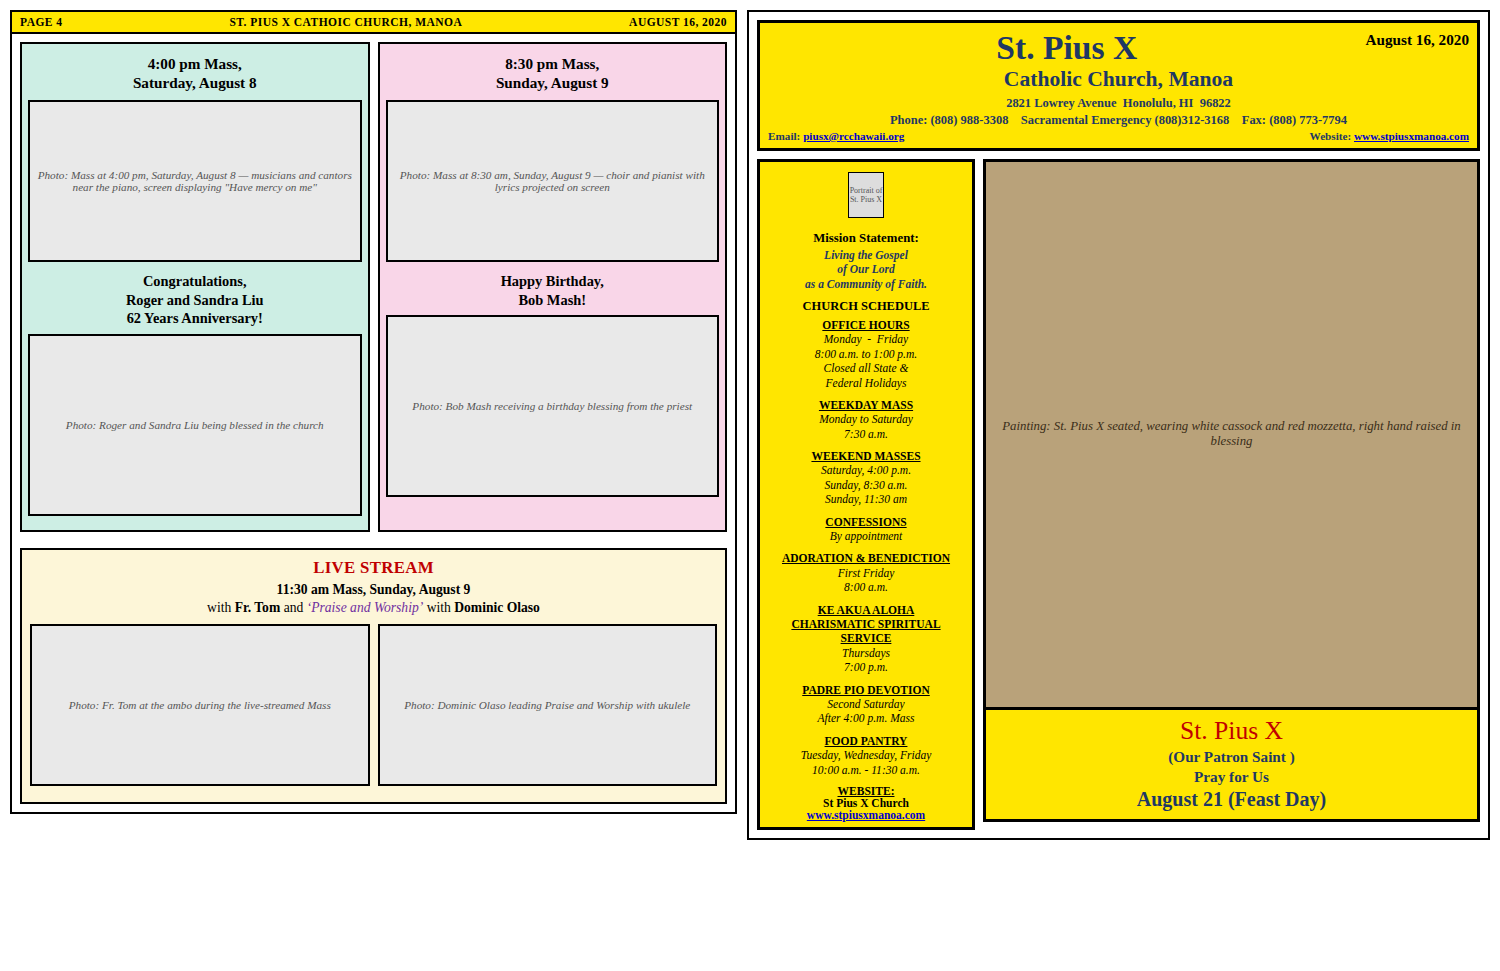Page 4 St. Pius X Cathoic Church, Manoa August 16, 2020
4:00 pm Mass,
Saturday, August 8
Photo: Mass at 4:00 pm, Saturday, August 8 — musicians and cantors near the piano, screen displaying "Have mercy on me"
Congratulations,
Roger and Sandra Liu
62 Years Anniversary!
Photo: Roger and Sandra Liu being blessed in the church
8:30 pm Mass,
Sunday, August 9
Photo: Mass at 8:30 am, Sunday, August 9 — choir and pianist with lyrics projected on screen
Happy Birthday,
Bob Mash!
Photo: Bob Mash receiving a birthday blessing from the priest
LIVE STREAM
11:30 am Mass, Sunday, August 9
with Fr. Tom and ‘Praise and Worship’ with Dominic Olaso
Photo: Fr. Tom at the ambo during the live-streamed Mass
Photo: Dominic Olaso leading Praise and Worship with ukulele
August 16, 2020
St. Pius X
Catholic Church, Manoa
2821 Lowrey Avenue Honolulu, HI 96822
Phone: (808) 988-3308 Sacramental Emergency (808)312-3168 Fax: (808) 773-7794
Email: piusx@rcchawaii.org Website: www.stpiusxmanoa.com
Portrait of St. Pius X
Mission Statement:
Living the Gospel
of Our Lord
as a Community of Faith.
Church Schedule
Office Hours Monday - Friday
8:00 a.m. to 1:00 p.m.
Closed all State &
Federal Holidays
Weekday Mass Monday to Saturday
7:30 a.m.
Weekend Masses Saturday, 4:00 p.m.
Sunday, 8:30 a.m.
Sunday, 11:30 am
Confessions By appointment
Adoration & Benediction First Friday
8:00 a.m.
Ke Akua Aloha
Charismatic Spiritual service Thursdays
7:00 p.m.
Padre Pio Devotion Second Saturday
After 4:00 p.m. Mass
Food Pantry Tuesday, Wednesday, Friday
10:00 a.m. - 11:30 a.m.
WEBSITE:
St Pius X Church
www.stpiusxmanoa.com
Painting: St. Pius X seated, wearing white cassock and red mozzetta, right hand raised in blessing
St. Pius X
(Our Patron Saint )
Pray for Us
August 21 (Feast Day)